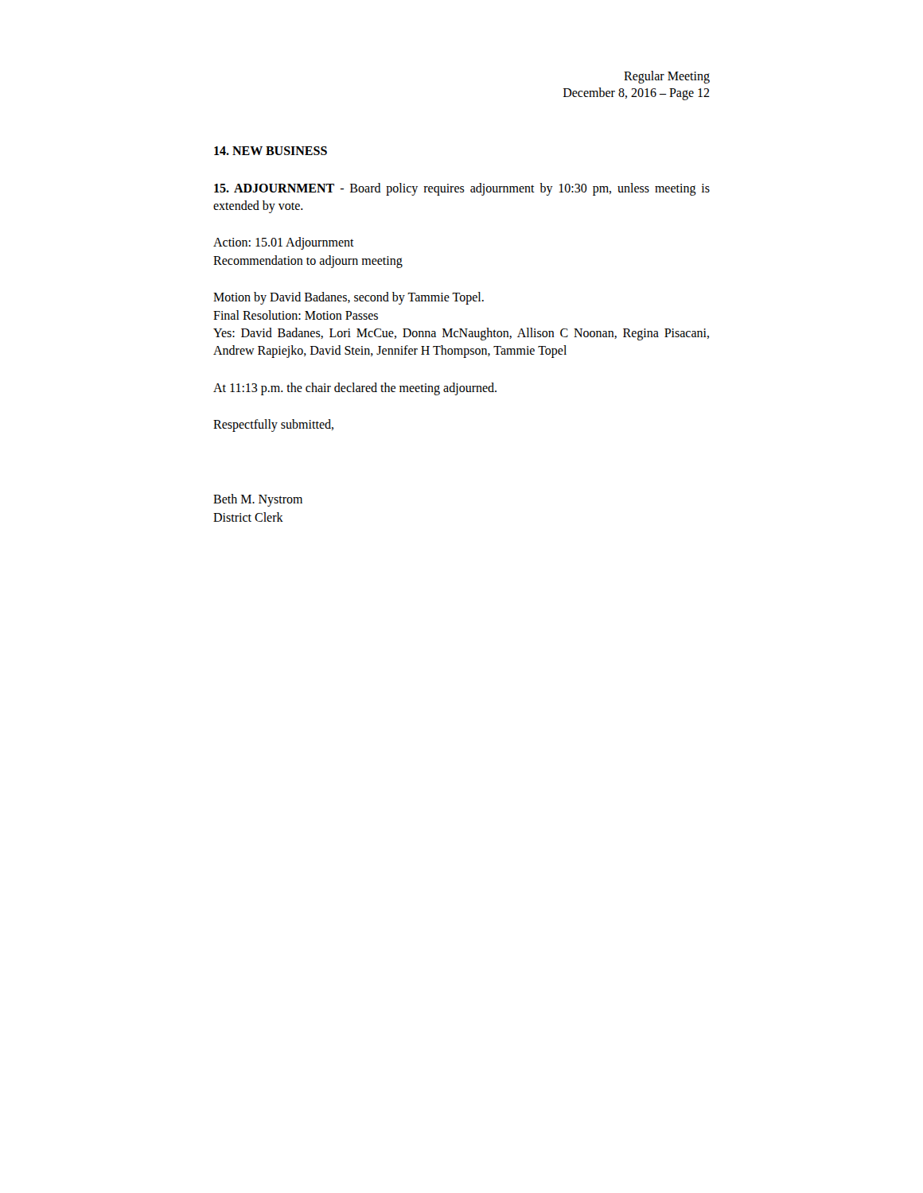Regular Meeting
December 8, 2016 – Page 12
14. NEW BUSINESS
15. ADJOURNMENT - Board policy requires adjournment by 10:30 pm, unless meeting is extended by vote.
Action: 15.01 Adjournment
Recommendation to adjourn meeting
Motion by David Badanes, second by Tammie Topel.
Final Resolution: Motion Passes
Yes: David Badanes, Lori McCue, Donna McNaughton, Allison C Noonan, Regina Pisacani, Andrew Rapiejko, David Stein, Jennifer H Thompson, Tammie Topel
At 11:13 p.m. the chair declared the meeting adjourned.
Respectfully submitted,
Beth M. Nystrom
District Clerk